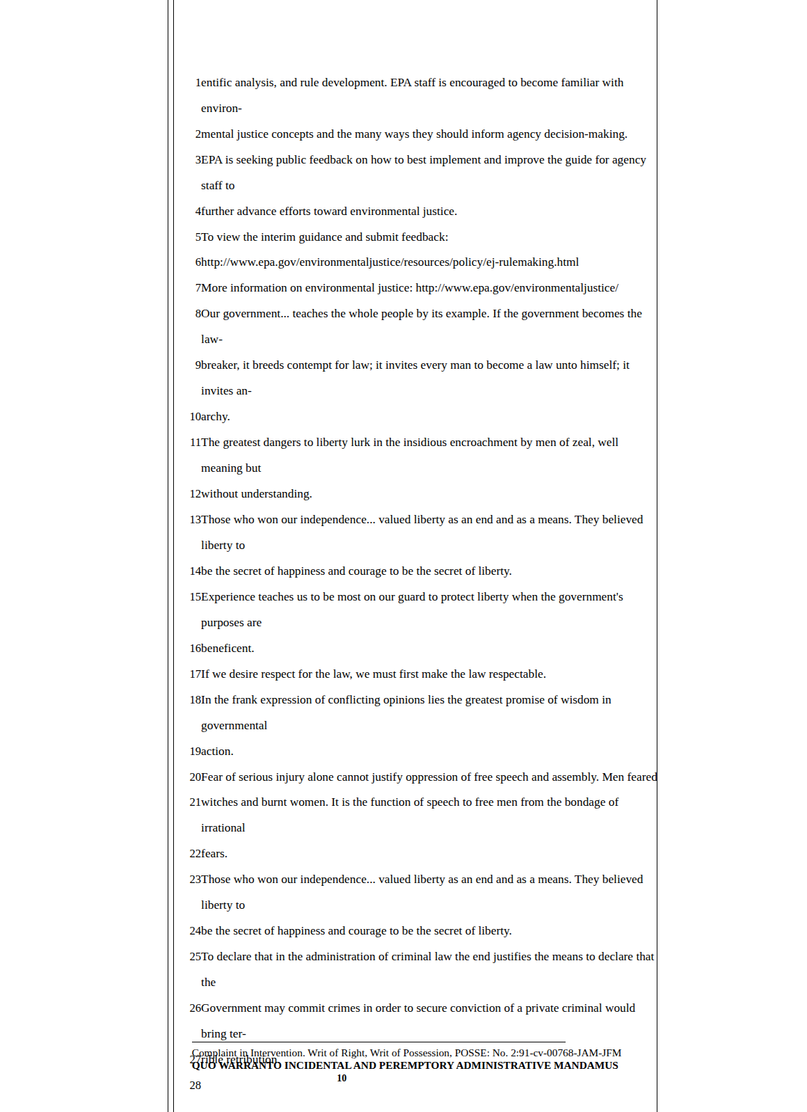| 1 | entific analysis, and rule development. EPA staff is encouraged to become familiar with environ- |
| 2 | mental justice concepts and the many ways they should inform agency decision-making. |
| 3 | EPA is seeking public feedback on how to best implement and improve the guide for agency staff to |
| 4 | further advance efforts toward environmental justice. |
| 5 | To view the interim guidance and submit feedback: |
| 6 | http://www.epa.gov/environmentaljustice/resources/policy/ej-rulemaking.html |
| 7 | More information on environmental justice: http://www.epa.gov/environmentaljustice/ |
| 8 | Our government... teaches the whole people by its example. If the government becomes the law- |
| 9 | breaker, it breeds contempt for law; it invites every man to become a law unto himself; it invites an- |
| 10 | archy. |
| 11 | The greatest dangers to liberty lurk in the insidious encroachment by men of zeal, well meaning but |
| 12 | without understanding. |
| 13 | Those who won our independence... valued liberty as an end and as a means. They believed liberty to |
| 14 | be the secret of happiness and courage to be the secret of liberty. |
| 15 | Experience teaches us to be most on our guard to protect liberty when the government's purposes are |
| 16 | beneficent. |
| 17 | If we desire respect for the law, we must first make the law respectable. |
| 18 | In the frank expression of conflicting opinions lies the greatest promise of wisdom in governmental |
| 19 | action. |
| 20 | Fear of serious injury alone cannot justify oppression of free speech and assembly. Men feared |
| 21 | witches and burnt women. It is the function of speech to free men from the bondage of irrational |
| 22 | fears. |
| 23 | Those who won our independence... valued liberty as an end and as a means. They believed liberty to |
| 24 | be the secret of happiness and courage to be the secret of liberty. |
| 25 | To declare that in the administration of criminal law the end justifies the means to declare that the |
| 26 | Government may commit crimes in order to secure conviction of a private criminal would bring ter- |
| 27 | rible retribution. |
| 28 | |
Complaint in Intervention. Writ of Right, Writ of Possession, POSSE: No. 2:91-cv-00768-JAM-JFM
QUO WARRANTO INCIDENTAL AND PEREMPTORY ADMINISTRATIVE MANDAMUS
10